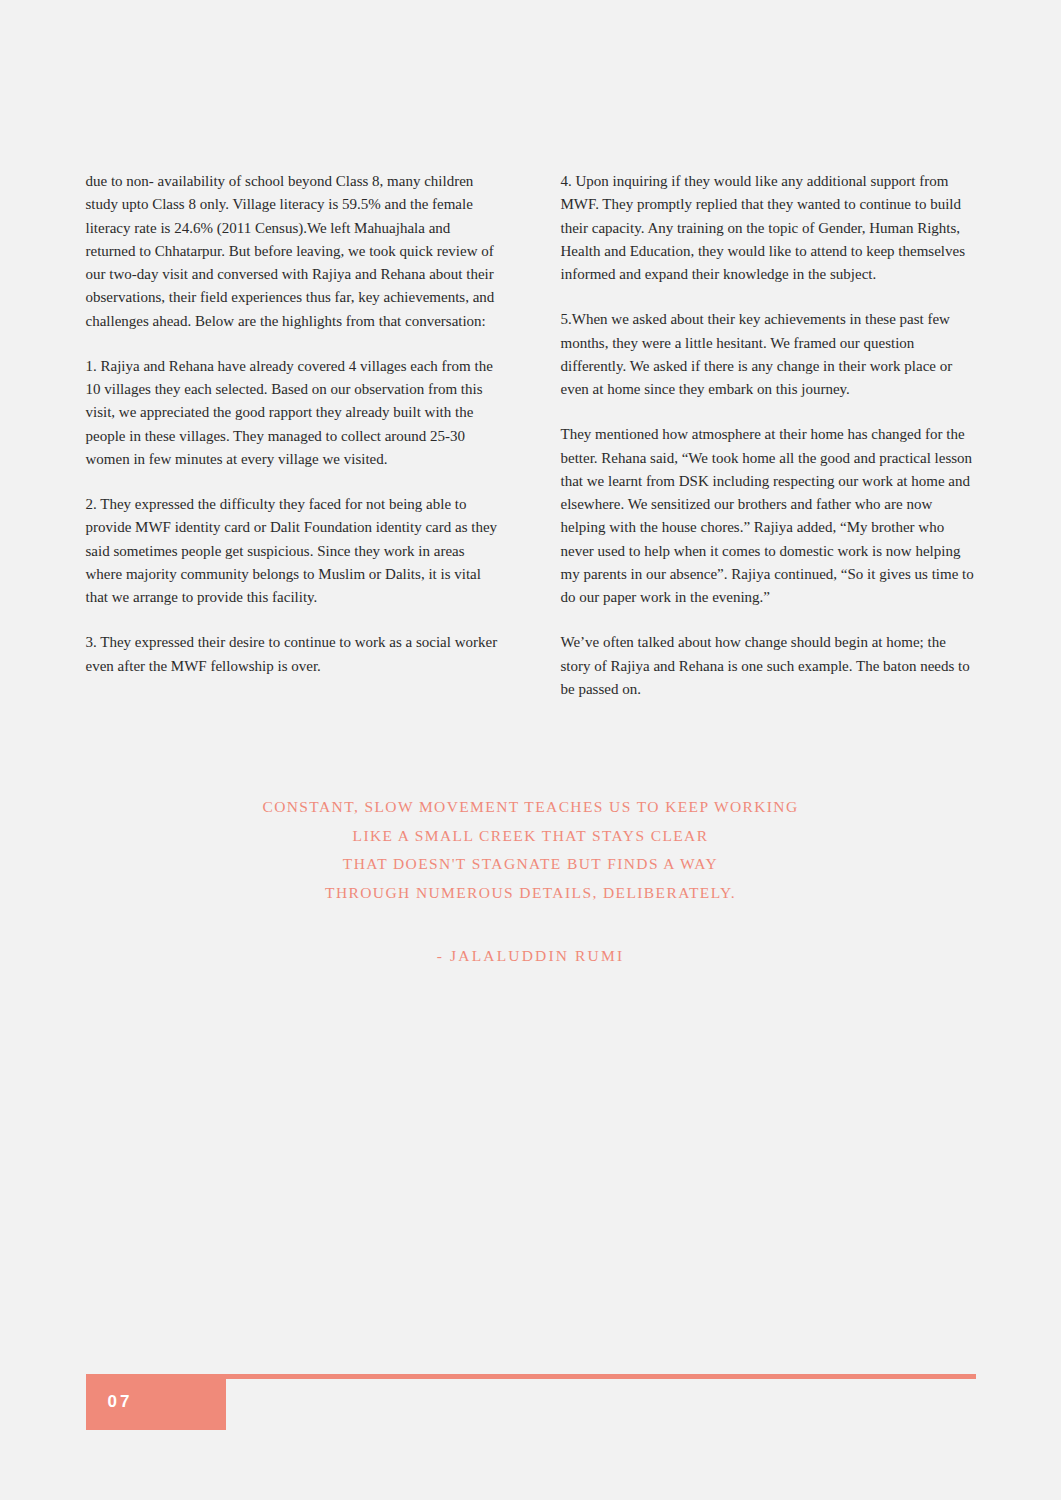due to non- availability of school beyond Class 8, many children study upto Class 8 only. Village literacy is 59.5% and the female literacy rate is 24.6% (2011 Census).We left Mahuajhala and returned to Chhatarpur. But before leaving, we took quick review of our two-day visit and conversed with Rajiya and Rehana about their observations, their field experiences thus far, key achievements, and challenges ahead. Below are the highlights from that conversation:
1. Rajiya and Rehana have already covered 4 villages each from the 10 villages they each selected. Based on our observation from this visit, we appreciated the good rapport they already built with the people in these villages. They managed to collect around 25-30 women in few minutes at every village we visited.
2. They expressed the difficulty they faced for not being able to provide MWF identity card or Dalit Foundation identity card as they said sometimes people get suspicious. Since they work in areas where majority community belongs to Muslim or Dalits, it is vital that we arrange to provide this facility.
3. They expressed their desire to continue to work as a social worker even after the MWF fellowship is over.
4. Upon inquiring if they would like any additional support from MWF. They promptly replied that they wanted to continue to build their capacity. Any training on the topic of Gender, Human Rights, Health and Education, they would like to attend to keep themselves informed and expand their knowledge in the subject.
5.When we asked about their key achievements in these past few months, they were a little hesitant. We framed our question differently. We asked if there is any change in their work place or even at home since they embark on this journey.
They mentioned how atmosphere at their home has changed for the better. Rehana said, “We took home all the good and practical lesson that we learnt from DSK including respecting our work at home and elsewhere. We sensitized our brothers and father who are now helping with the house chores.” Rajiya added, “My brother who never used to help when it comes to domestic work is now helping my parents in our absence”. Rajiya continued, “So it gives us time to do our paper work in the evening.”
We’ve often talked about how change should begin at home; the story of Rajiya and Rehana is one such example. The baton needs to be passed on.
Constant, slow movement teaches us to keep working
like a small creek that stays clear
that doesn't stagnate but finds a way
through numerous details, deliberately. - Jalaluddin Rumi
07